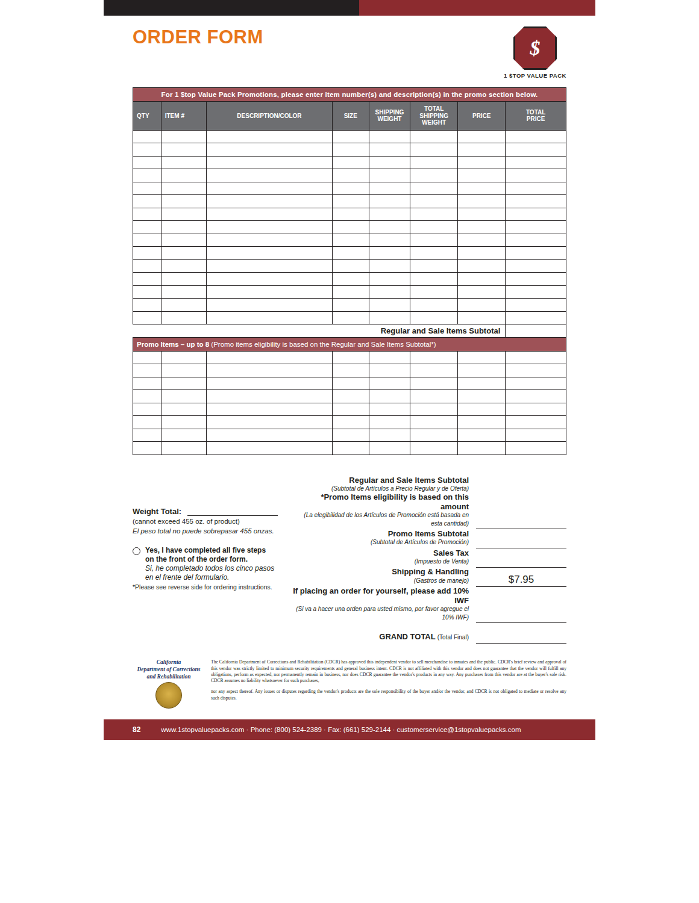ORDER FORM
$
1 $TOP VALUE PACK
| For 1 $top Value Pack Promotions, please enter item number(s) and description(s) in the promo section below. |
| --- |
| QTY | ITEM # | DESCRIPTION/COLOR | SIZE | SHIPPING WEIGHT | TOTAL SHIPPING WEIGHT | PRICE | TOTAL PRICE |
| Regular and Sale Items Subtotal | |
| Promo Items – up to 8 (Promo items eligibility is based on the Regular and Sale Items Subtotal*) |
Weight Total:
(cannot exceed 455 oz. of product)
El peso total no puede sobrepasar 455 onzas.
Yes, I have completed all five steps
on the front of the order form.
Si, he completado todos los cinco pasos
en el frente del formulario.
*Please see reverse side for ordering instructions.
| Regular and Sale Items Subtotal (Subtotal de Artículos a Precio Regular y de Oferta) *Promo Items eligibility is based on this amount (La elegibilidad de los Artículos de Promoción está basada en esta cantidad) | |
| Promo Items Subtotal (Subtotal de Artículos de Promoción) | |
| Sales Tax (Impuesto de Venta) | |
| Shipping & Handling (Gastros de manejo) | $7.95 |
| If placing an order for yourself, please add 10% IWF (Si va a hacer una orden para usted mismo, por favor agregue el 10% IWF) | |
| GRAND TOTAL (Total Final) | |
California
Department of Corrections
and Rehabilitation
The California Department of Corrections and Rehabilitation (CDCR) has approved this independent vendor to sell merchandise to inmates and the public. CDCR's brief review and approval of this vendor was strictly limited to minimum security requirements and general business intent. CDCR is not affiliated with this vendor and does not guarantee that the vendor will fulfill any obligations, perform as expected, nor permanently remain in business, nor does CDCR guarantee the vendor's products in any way. Any purchases from this vendor are at the buyer's sole risk. CDCR assumes no liability whatsoever for such purchases,
nor any aspect thereof. Any issues or disputes regarding the vendor's products are the sole responsibility of the buyer and/or the vendor, and CDCR is not obligated to mediate or resolve any such disputes.
82 www.1stopvaluepacks.com · Phone: (800) 524-2389 · Fax: (661) 529-2144 · customerservice@1stopvaluepacks.com